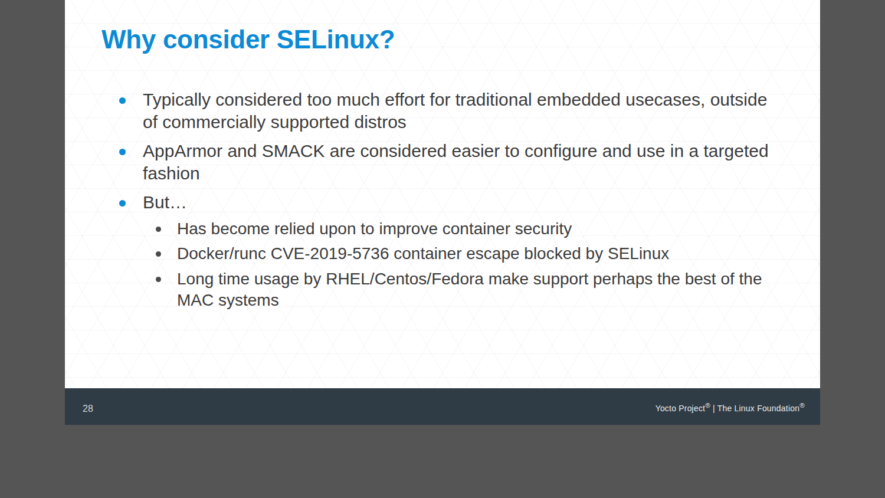Why consider SELinux?
Typically considered too much effort for traditional embedded usecases, outside of commercially supported distros
AppArmor and SMACK are considered easier to configure and use in a targeted fashion
But…
Has become relied upon to improve container security
Docker/runc CVE-2019-5736 container escape blocked by SELinux
Long time usage by RHEL/Centos/Fedora make support perhaps the best of the MAC systems
28
Yocto Project® | The Linux Foundation®